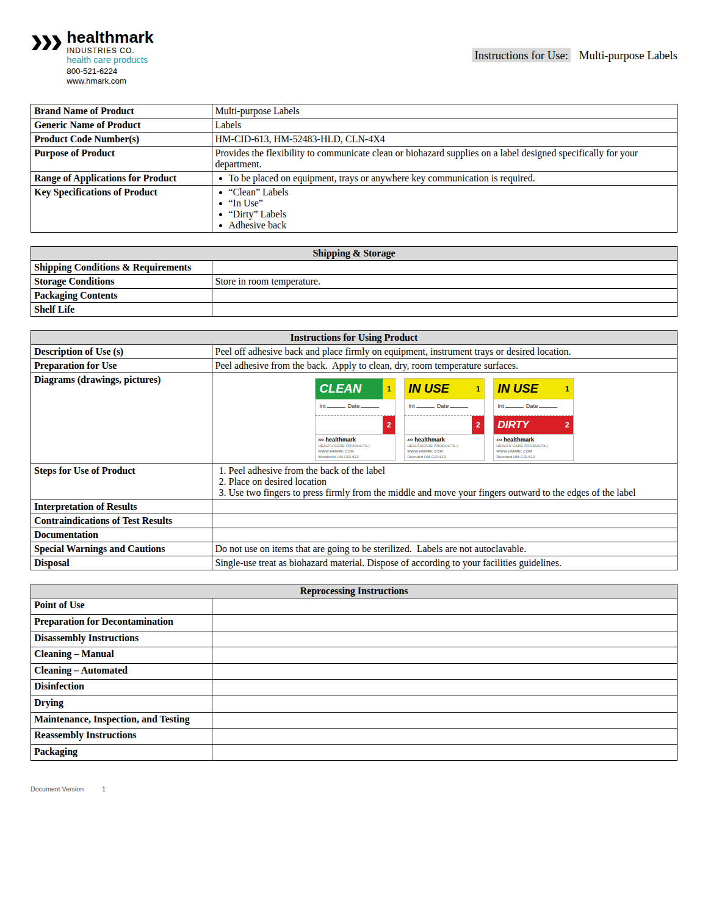›››
healthmark
INDUSTRIES CO.
health care products
800-521-6224
www.hmark.com
Instructions for Use: Multi-purpose Labels
| Brand Name of Product | Multi-purpose Labels |
| Generic Name of Product | Labels |
| Product Code Number(s) | HM-CID-613, HM-52483-HLD, CLN-4X4 |
| Purpose of Product | Provides the flexibility to communicate clean or biohazard supplies on a label designed specifically for your department. |
| Range of Applications for Product | To be placed on equipment, trays or anywhere key communication is required. |
| Key Specifications of Product | “Clean” Labels “In Use” “Dirty” Labels Adhesive back |
| Shipping & Storage |
| --- |
| Shipping Conditions & Requirements | |
| Storage Conditions | Store in room temperature. |
| Packaging Contents | |
| Shelf Life | |
| Instructions for Using Product |
| --- |
| Description of Use (s) | Peel off adhesive back and place firmly on equipment, instrument trays or desired location. |
| Preparation for Use | Peel adhesive from the back. Apply to clean, dry, room temperature surfaces. |
| Diagrams (drawings, pictures) | CLEAN 1 Int Date 2 ››› healthmark HEALTH CARE PRODUCTS / WWW.HMARK.COM Wonderful HM-CID-613 IN USE 1 Int Date 2 ››› healthmark HEALTHCARE PRODUCTS / WWW.HMARK.COM Rounded HM-CID-613 IN USE 1 Int Date DIRTY 2 ››› healthmark HEALTH CARE PRODUCTS / WWW.HMARK.COM Rounded HM-CID-613 |
| Steps for Use of Product | Peel adhesive from the back of the label Place on desired location Use two fingers to press firmly from the middle and move your fingers outward to the edges of the label |
| Interpretation of Results | |
| Contraindications of Test Results | |
| Documentation | |
| Special Warnings and Cautions | Do not use on items that are going to be sterilized. Labels are not autoclavable. |
| Disposal | Single-use treat as biohazard material. Dispose of according to your facilities guidelines. |
| Reprocessing Instructions |
| --- |
| Point of Use | |
| Preparation for Decontamination | |
| Disassembly Instructions | |
| Cleaning – Manual | |
| Cleaning – Automated | |
| Disinfection | |
| Drying | |
| Maintenance, Inspection, and Testing | |
| Reassembly Instructions | |
| Packaging | |
Document Version1